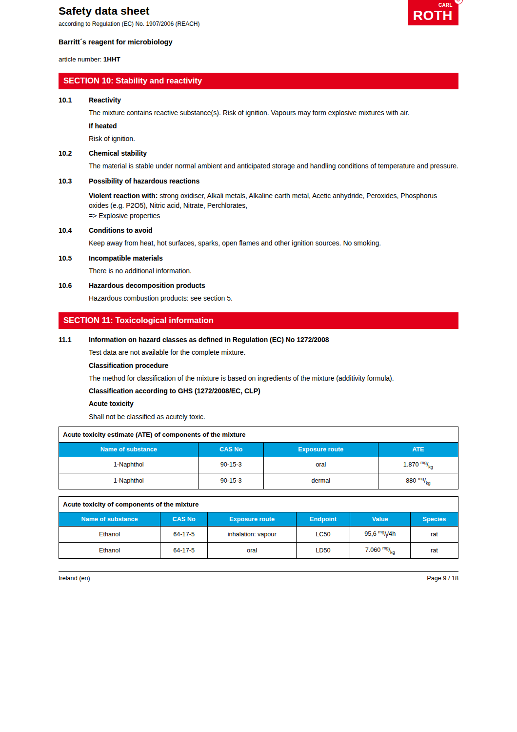® CARL ROTH
Safety data sheet
according to Regulation (EC) No. 1907/2006 (REACH)
Barritt´s reagent for microbiology
article number: 1HHT
SECTION 10: Stability and reactivity
10.1
Reactivity
The mixture contains reactive substance(s). Risk of ignition. Vapours may form explosive mixtures with air.
If heated
Risk of ignition.
10.2
Chemical stability
The material is stable under normal ambient and anticipated storage and handling conditions of temperature and pressure.
10.3
Possibility of hazardous reactions
Violent reaction with: strong oxidiser, Alkali metals, Alkaline earth metal, Acetic anhydride, Peroxides, Phosphorus oxides (e.g. P2O5), Nitric acid, Nitrate, Perchlorates,
=> Explosive properties
10.4
Conditions to avoid
Keep away from heat, hot surfaces, sparks, open flames and other ignition sources. No smoking.
10.5
Incompatible materials
There is no additional information.
10.6
Hazardous decomposition products
Hazardous combustion products: see section 5.
SECTION 11: Toxicological information
11.1
Information on hazard classes as defined in Regulation (EC) No 1272/2008
Test data are not available for the complete mixture.
Classification procedure
The method for classification of the mixture is based on ingredients of the mixture (additivity formula).
Classification according to GHS (1272/2008/EC, CLP)
Acute toxicity
Shall not be classified as acutely toxic.
Acute toxicity estimate (ATE) of components of the mixture
| Name of substance | CAS No | Exposure route | ATE |
| --- | --- | --- | --- |
| 1-Naphthol | 90-15-3 | oral | 1.870 mg / kg |
| 1-Naphthol | 90-15-3 | dermal | 880 mg / kg |
Acute toxicity of components of the mixture
| Name of substance | CAS No | Exposure route | Endpoint | Value | Species |
| --- | --- | --- | --- | --- | --- |
| Ethanol | 64-17-5 | inhalation: vapour | LC50 | 95,6 mg / l /4h | rat |
| Ethanol | 64-17-5 | oral | LD50 | 7.060 mg / kg | rat |
Ireland (en) Page 9 / 18